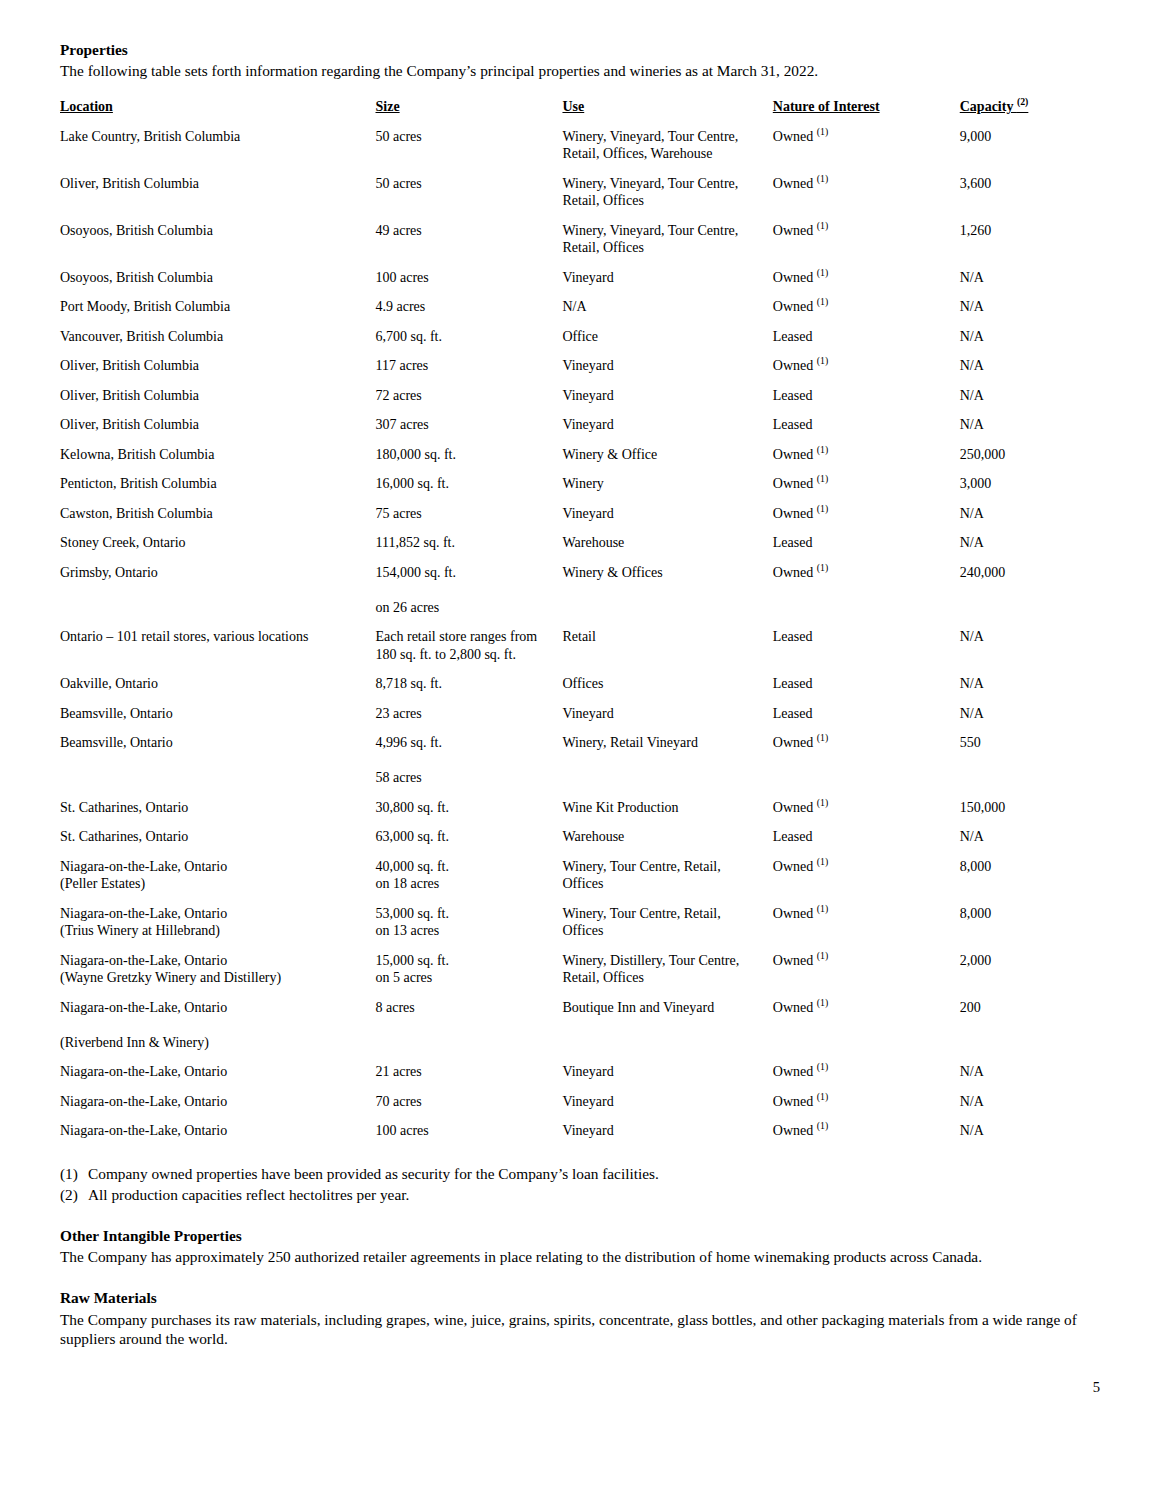Properties
The following table sets forth information regarding the Company’s principal properties and wineries as at March 31, 2022.
| Location | Size | Use | Nature of Interest | Capacity (2) |
| --- | --- | --- | --- | --- |
| Lake Country, British Columbia | 50 acres | Winery, Vineyard, Tour Centre, Retail, Offices, Warehouse | Owned (1) | 9,000 |
| Oliver, British Columbia | 50 acres | Winery, Vineyard, Tour Centre, Retail, Offices | Owned (1) | 3,600 |
| Osoyoos, British Columbia | 49 acres | Winery, Vineyard, Tour Centre, Retail, Offices | Owned (1) | 1,260 |
| Osoyoos, British Columbia | 100 acres | Vineyard | Owned (1) | N/A |
| Port Moody, British Columbia | 4.9 acres | N/A | Owned (1) | N/A |
| Vancouver, British Columbia | 6,700 sq. ft. | Office | Leased | N/A |
| Oliver, British Columbia | 117 acres | Vineyard | Owned (1) | N/A |
| Oliver, British Columbia | 72 acres | Vineyard | Leased | N/A |
| Oliver, British Columbia | 307 acres | Vineyard | Leased | N/A |
| Kelowna, British Columbia | 180,000 sq. ft. | Winery & Office | Owned (1) | 250,000 |
| Penticton, British Columbia | 16,000 sq. ft. | Winery | Owned (1) | 3,000 |
| Cawston, British Columbia | 75 acres | Vineyard | Owned (1) | N/A |
| Stoney Creek, Ontario | 111,852 sq. ft. | Warehouse | Leased | N/A |
| Grimsby, Ontario | 154,000 sq. ft. on 26 acres | Winery & Offices | Owned (1) | 240,000 |
| Ontario – 101 retail stores, various locations | Each retail store ranges from 180 sq. ft. to 2,800 sq. ft. | Retail | Leased | N/A |
| Oakville, Ontario | 8,718 sq. ft. | Offices | Leased | N/A |
| Beamsville, Ontario | 23 acres | Vineyard | Leased | N/A |
| Beamsville, Ontario | 4,996 sq. ft. 58 acres | Winery, Retail Vineyard | Owned (1) | 550 |
| St. Catharines, Ontario | 30,800 sq. ft. | Wine Kit Production | Owned (1) | 150,000 |
| St. Catharines, Ontario | 63,000 sq. ft. | Warehouse | Leased | N/A |
| Niagara-on-the-Lake, Ontario (Peller Estates) | 40,000 sq. ft. on 18 acres | Winery, Tour Centre, Retail, Offices | Owned (1) | 8,000 |
| Niagara-on-the-Lake, Ontario (Trius Winery at Hillebrand) | 53,000 sq. ft. on 13 acres | Winery, Tour Centre, Retail, Offices | Owned (1) | 8,000 |
| Niagara-on-the-Lake, Ontario (Wayne Gretzky Winery and Distillery) | 15,000 sq. ft. on 5 acres | Winery, Distillery, Tour Centre, Retail, Offices | Owned (1) | 2,000 |
| Niagara-on-the-Lake, Ontario (Riverbend Inn & Winery) | 8 acres | Boutique Inn and Vineyard | Owned (1) | 200 |
| Niagara-on-the-Lake, Ontario | 21 acres | Vineyard | Owned (1) | N/A |
| Niagara-on-the-Lake, Ontario | 70 acres | Vineyard | Owned (1) | N/A |
| Niagara-on-the-Lake, Ontario | 100 acres | Vineyard | Owned (1) | N/A |
(1) Company owned properties have been provided as security for the Company’s loan facilities.
(2) All production capacities reflect hectolitres per year.
Other Intangible Properties
The Company has approximately 250 authorized retailer agreements in place relating to the distribution of home winemaking products across Canada.
Raw Materials
The Company purchases its raw materials, including grapes, wine, juice, grains, spirits, concentrate, glass bottles, and other packaging materials from a wide range of suppliers around the world.
5